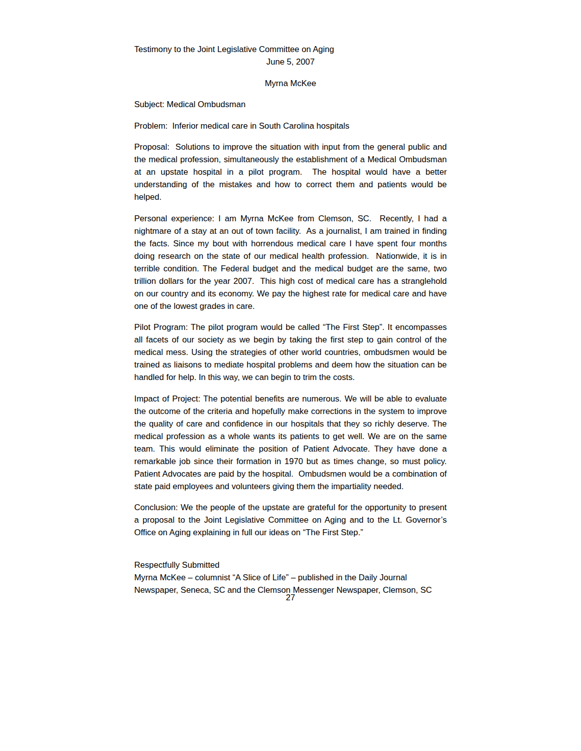Testimony to the Joint Legislative Committee on Aging
June 5, 2007
Myrna McKee
Subject: Medical Ombudsman
Problem: Inferior medical care in South Carolina hospitals
Proposal: Solutions to improve the situation with input from the general public and the medical profession, simultaneously the establishment of a Medical Ombudsman at an upstate hospital in a pilot program. The hospital would have a better understanding of the mistakes and how to correct them and patients would be helped.
Personal experience: I am Myrna McKee from Clemson, SC. Recently, I had a nightmare of a stay at an out of town facility. As a journalist, I am trained in finding the facts. Since my bout with horrendous medical care I have spent four months doing research on the state of our medical health profession. Nationwide, it is in terrible condition. The Federal budget and the medical budget are the same, two trillion dollars for the year 2007. This high cost of medical care has a stranglehold on our country and its economy. We pay the highest rate for medical care and have one of the lowest grades in care.
Pilot Program: The pilot program would be called “The First Step”. It encompasses all facets of our society as we begin by taking the first step to gain control of the medical mess. Using the strategies of other world countries, ombudsmen would be trained as liaisons to mediate hospital problems and deem how the situation can be handled for help. In this way, we can begin to trim the costs.
Impact of Project: The potential benefits are numerous. We will be able to evaluate the outcome of the criteria and hopefully make corrections in the system to improve the quality of care and confidence in our hospitals that they so richly deserve. The medical profession as a whole wants its patients to get well. We are on the same team. This would eliminate the position of Patient Advocate. They have done a remarkable job since their formation in 1970 but as times change, so must policy. Patient Advocates are paid by the hospital. Ombudsmen would be a combination of state paid employees and volunteers giving them the impartiality needed.
Conclusion: We the people of the upstate are grateful for the opportunity to present a proposal to the Joint Legislative Committee on Aging and to the Lt. Governor’s Office on Aging explaining in full our ideas on “The First Step.”
Respectfully Submitted
Myrna McKee – columnist “A Slice of Life” – published in the Daily Journal Newspaper, Seneca, SC and the Clemson Messenger Newspaper, Clemson, SC
27